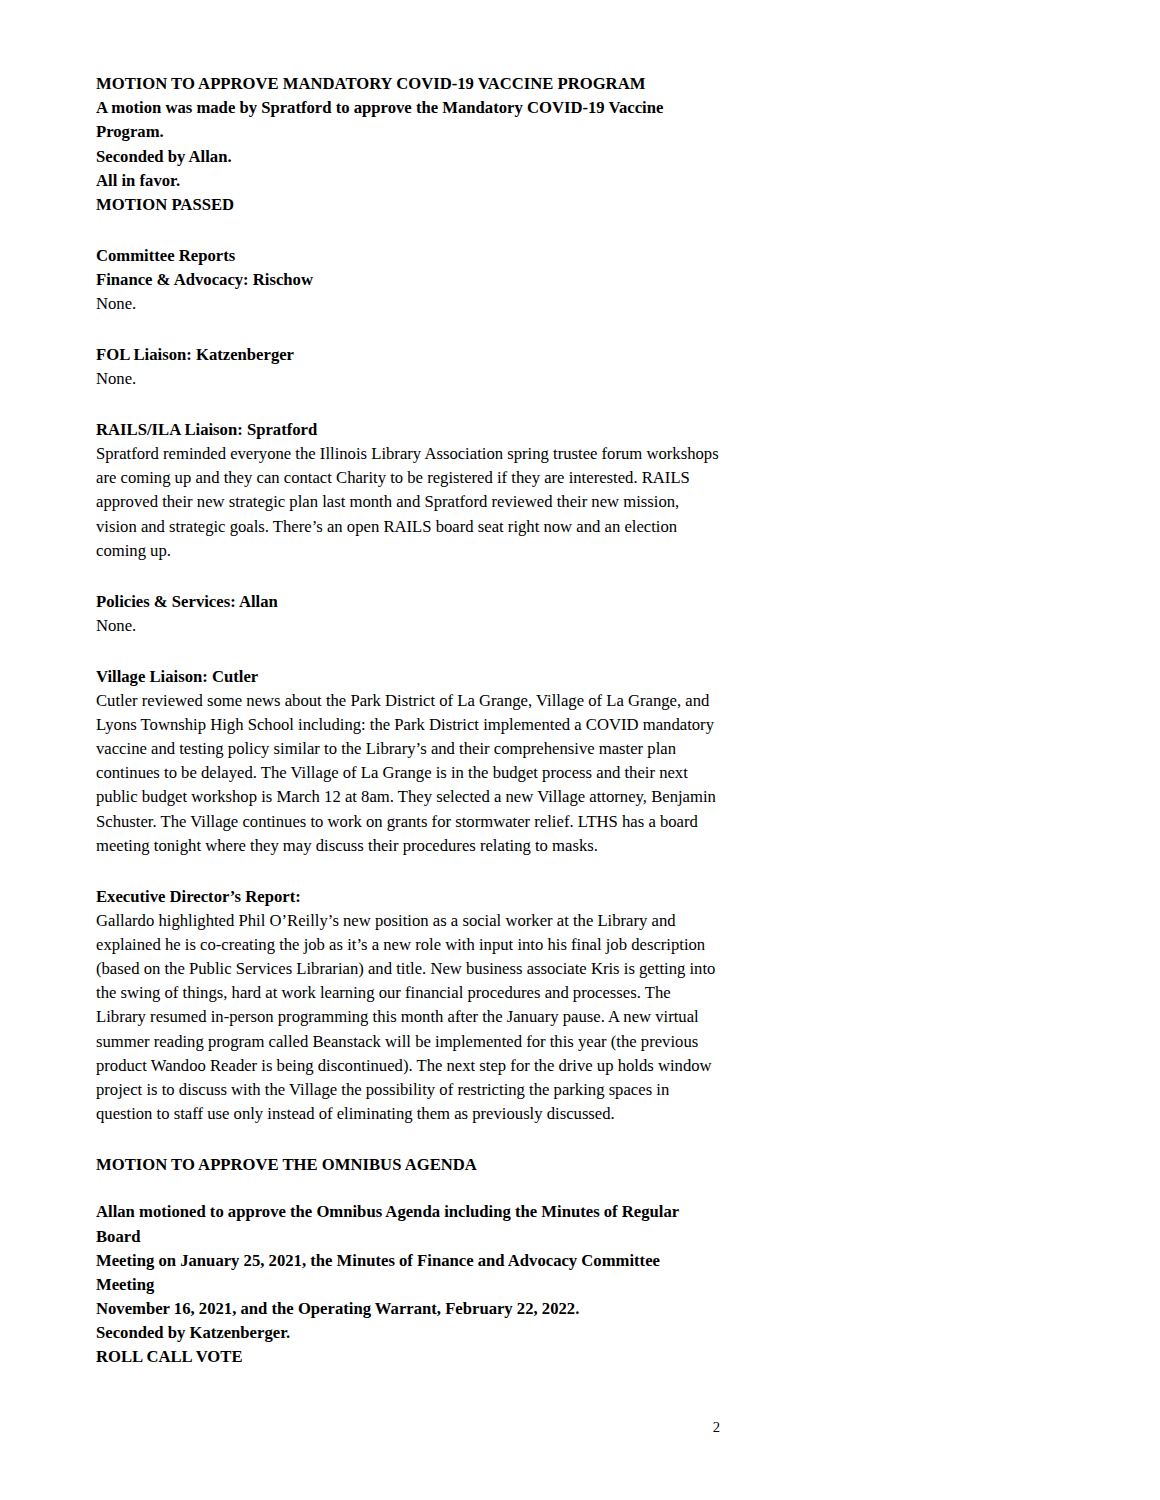MOTION TO APPROVE MANDATORY COVID-19 VACCINE PROGRAM A motion was made by Spratford to approve the Mandatory COVID-19 Vaccine Program. Seconded by Allan. All in favor. MOTION PASSED
Committee Reports
Finance & Advocacy: Rischow
None.
FOL Liaison: Katzenberger
None.
RAILS/ILA Liaison: Spratford
Spratford reminded everyone the Illinois Library Association spring trustee forum workshops are coming up and they can contact Charity to be registered if they are interested. RAILS approved their new strategic plan last month and Spratford reviewed their new mission, vision and strategic goals. There’s an open RAILS board seat right now and an election coming up.
Policies & Services: Allan
None.
Village Liaison: Cutler
Cutler reviewed some news about the Park District of La Grange, Village of La Grange, and Lyons Township High School including: the Park District implemented a COVID mandatory vaccine and testing policy similar to the Library’s and their comprehensive master plan continues to be delayed. The Village of La Grange is in the budget process and their next public budget workshop is March 12 at 8am. They selected a new Village attorney, Benjamin Schuster. The Village continues to work on grants for stormwater relief. LTHS has a board meeting tonight where they may discuss their procedures relating to masks.
Executive Director’s Report:
Gallardo highlighted Phil O’Reilly’s new position as a social worker at the Library and explained he is co-creating the job as it’s a new role with input into his final job description (based on the Public Services Librarian) and title. New business associate Kris is getting into the swing of things, hard at work learning our financial procedures and processes. The Library resumed in-person programming this month after the January pause. A new virtual summer reading program called Beanstack will be implemented for this year (the previous product Wandoo Reader is being discontinued). The next step for the drive up holds window project is to discuss with the Village the possibility of restricting the parking spaces in question to staff use only instead of eliminating them as previously discussed.
MOTION TO APPROVE THE OMNIBUS AGENDA
Allan motioned to approve the Omnibus Agenda including the Minutes of Regular Board Meeting on January 25, 2021, the Minutes of Finance and Advocacy Committee Meeting November 16, 2021, and the Operating Warrant, February 22, 2022. Seconded by Katzenberger. ROLL CALL VOTE
2